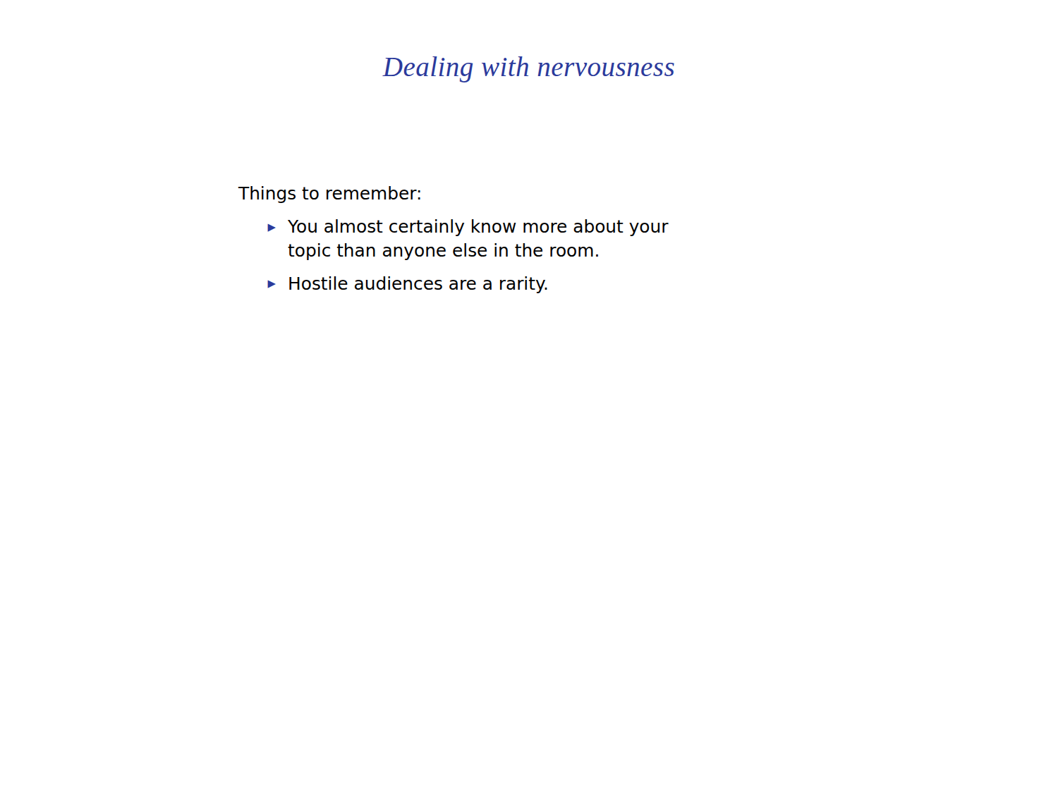Dealing with nervousness
Things to remember:
You almost certainly know more about your topic than anyone else in the room.
Hostile audiences are a rarity.